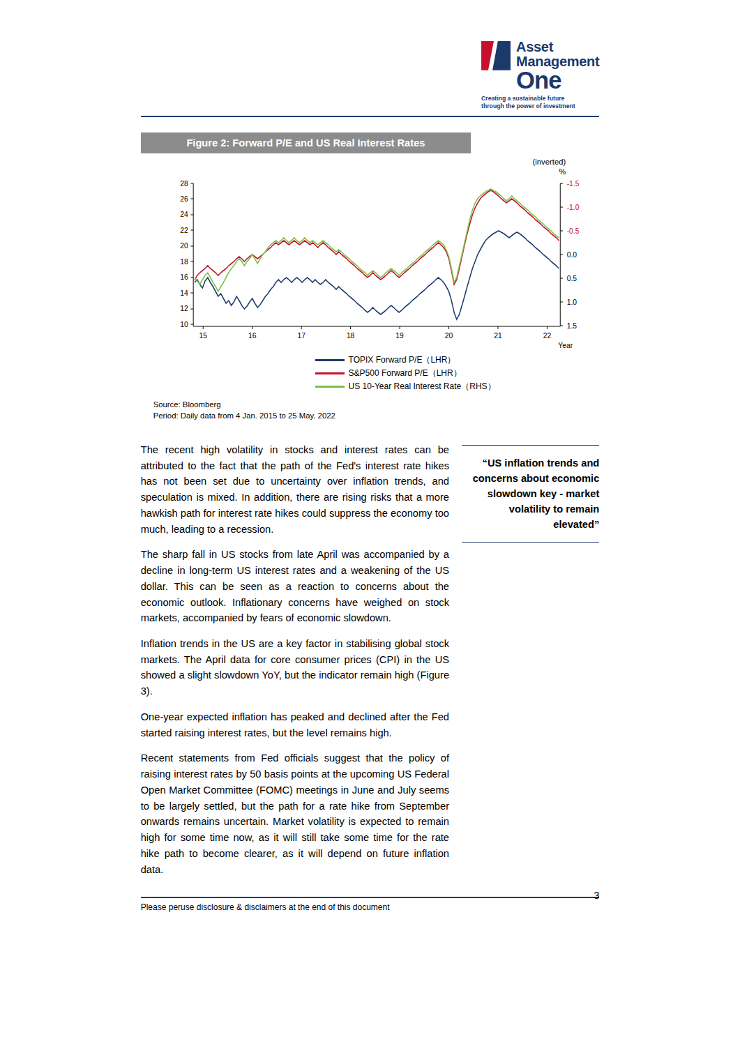Asset
Management
One
Creating a sustainable future
through the power of investment
Figure 2: Forward P/E and US Real Interest Rates
(inverted)
%
28 26 24 22 20 18 16 14 12 10 -1.5 -1.0 -0.5 0.0 0.5 1.0 1.5 15 16 17 18 19 20 21 22 Year
TOPIX Forward P/E（LHR）
S&P500 Forward P/E（LHR）
US 10-Year Real Interest Rate（RHS）
Source: Bloomberg
Period: Daily data from 4 Jan. 2015 to 25 May. 2022
The recent high volatility in stocks and interest rates can be attributed to the fact that the path of the Fed's interest rate hikes has not been set due to uncertainty over inflation trends, and speculation is mixed. In addition, there are rising risks that a more hawkish path for interest rate hikes could suppress the economy too much, leading to a recession.
The sharp fall in US stocks from late April was accompanied by a decline in long-term US interest rates and a weakening of the US dollar. This can be seen as a reaction to concerns about the economic outlook. Inflationary concerns have weighed on stock markets, accompanied by fears of economic slowdown.
Inflation trends in the US are a key factor in stabilising global stock markets. The April data for core consumer prices (CPI) in the US showed a slight slowdown YoY, but the indicator remain high (Figure 3).
One-year expected inflation has peaked and declined after the Fed started raising interest rates, but the level remains high.
Recent statements from Fed officials suggest that the policy of raising interest rates by 50 basis points at the upcoming US Federal Open Market Committee (FOMC) meetings in June and July seems to be largely settled, but the path for a rate hike from September onwards remains uncertain. Market volatility is expected to remain high for some time now, as it will still take some time for the rate hike path to become clearer, as it will depend on future inflation data.
“US inflation trends and concerns about economic slowdown key - market volatility to remain elevated”
Please peruse disclosure & disclaimers at the end of this document
3